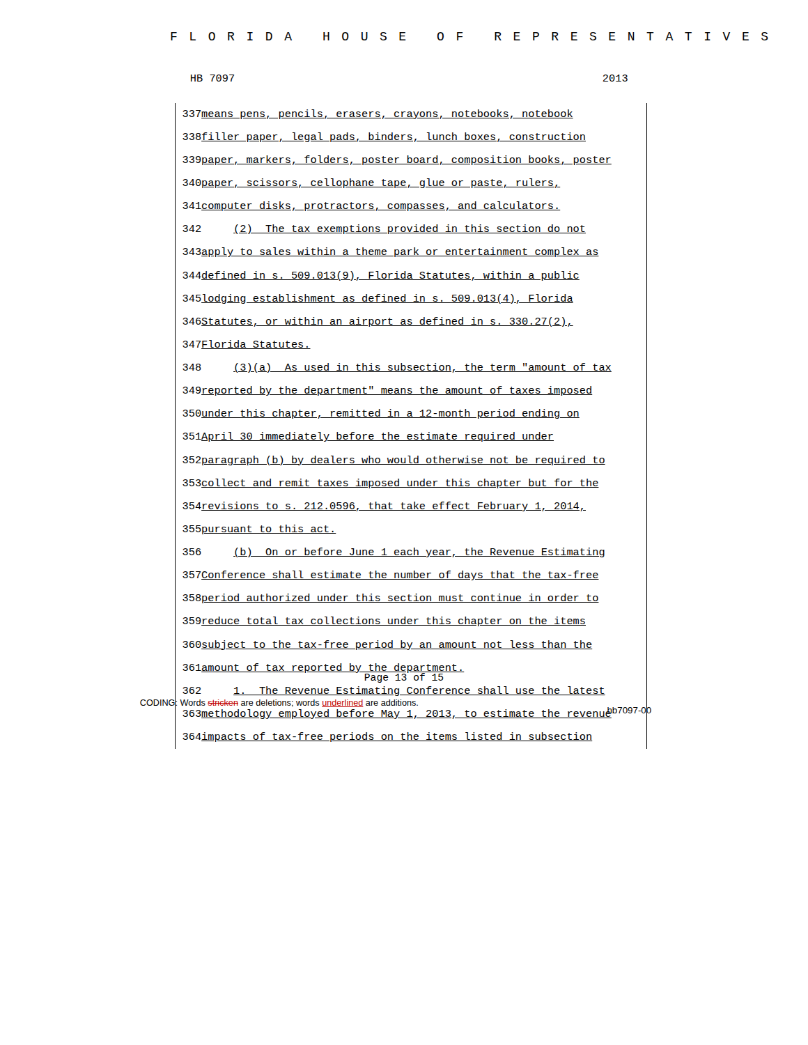F L O R I D A H O U S E O F R E P R E S E N T A T I V E S
HB 7097 2013
| 337 | means pens, pencils, erasers, crayons, notebooks, notebook |
| 338 | filler paper, legal pads, binders, lunch boxes, construction |
| 339 | paper, markers, folders, poster board, composition books, poster |
| 340 | paper, scissors, cellophane tape, glue or paste, rulers, |
| 341 | computer disks, protractors, compasses, and calculators. |
| 342 | (2) The tax exemptions provided in this section do not |
| 343 | apply to sales within a theme park or entertainment complex as |
| 344 | defined in s. 509.013(9), Florida Statutes, within a public |
| 345 | lodging establishment as defined in s. 509.013(4), Florida |
| 346 | Statutes, or within an airport as defined in s. 330.27(2), |
| 347 | Florida Statutes. |
| 348 | (3)(a) As used in this subsection, the term "amount of tax |
| 349 | reported by the department" means the amount of taxes imposed |
| 350 | under this chapter, remitted in a 12-month period ending on |
| 351 | April 30 immediately before the estimate required under |
| 352 | paragraph (b) by dealers who would otherwise not be required to |
| 353 | collect and remit taxes imposed under this chapter but for the |
| 354 | revisions to s. 212.0596, that take effect February 1, 2014, |
| 355 | pursuant to this act. |
| 356 | (b) On or before June 1 each year, the Revenue Estimating |
| 357 | Conference shall estimate the number of days that the tax-free |
| 358 | period authorized under this section must continue in order to |
| 359 | reduce total tax collections under this chapter on the items |
| 360 | subject to the tax-free period by an amount not less than the |
| 361 | amount of tax reported by the department. |
| 362 | 1. The Revenue Estimating Conference shall use the latest |
| 363 | methodology employed before May 1, 2013, to estimate the revenue |
| 364 | impacts of tax-free periods on the items listed in subsection |
Page 13 of 15
CODING: Words stricken are deletions; words underlined are additions.
hb7097-00